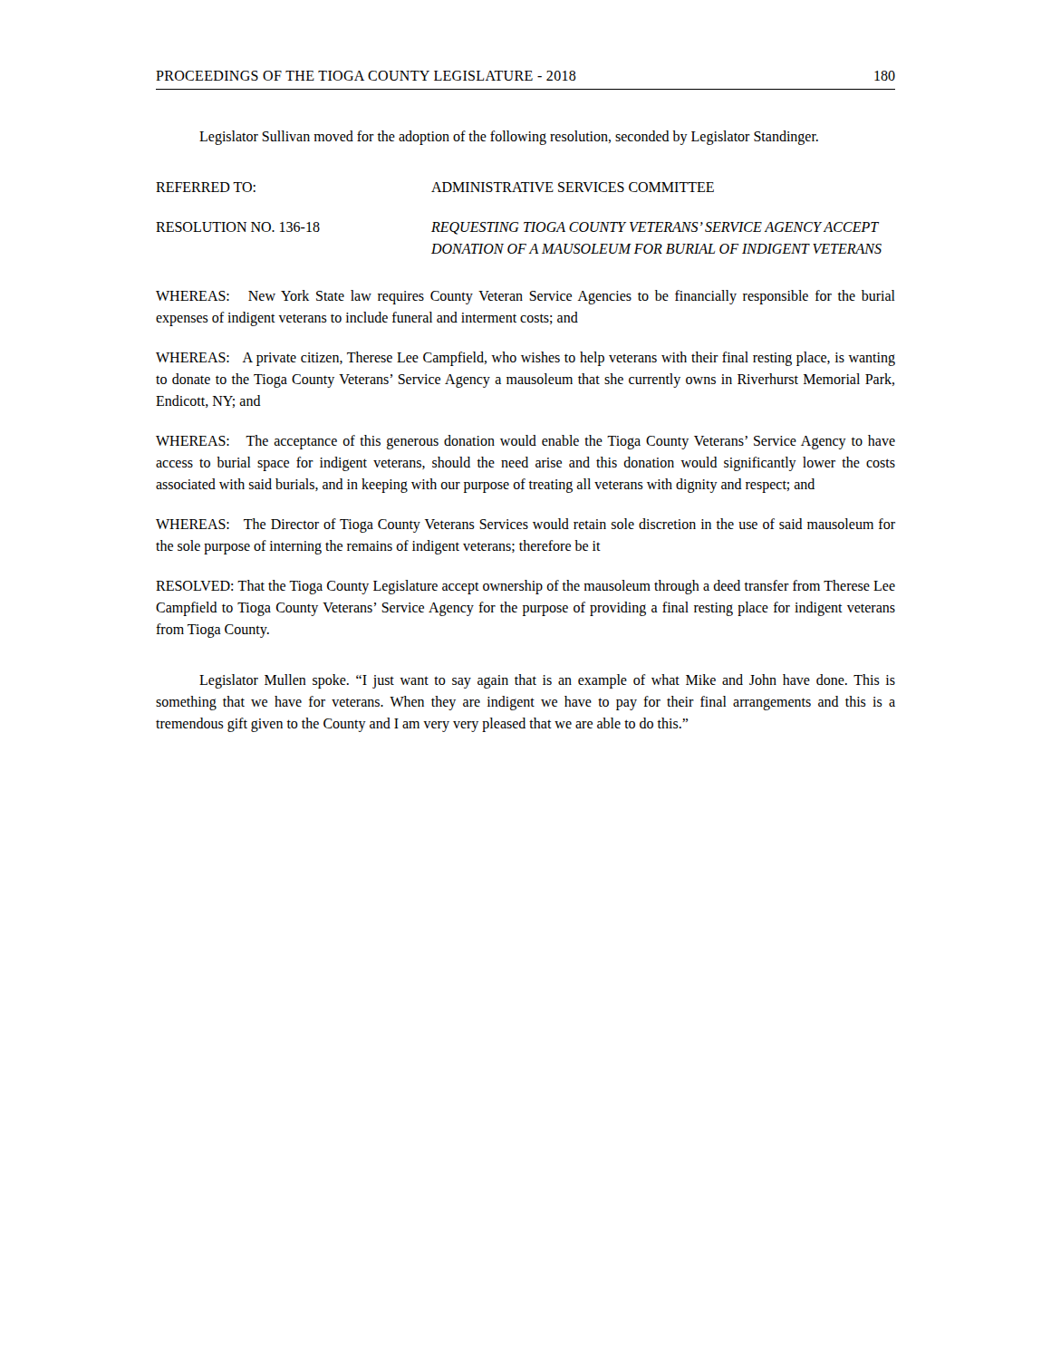PROCEEDINGS OF THE TIOGA COUNTY LEGISLATURE - 2018 180
Legislator Sullivan moved for the adoption of the following resolution, seconded by Legislator Standinger.
REFERRED TO:
ADMINISTRATIVE SERVICES COMMITTEE
RESOLUTION NO. 136-18
REQUESTING TIOGA COUNTY VETERANS’ SERVICE AGENCY ACCEPT DONATION OF A MAUSOLEUM FOR BURIAL OF INDIGENT VETERANS
WHEREAS: New York State law requires County Veteran Service Agencies to be financially responsible for the burial expenses of indigent veterans to include funeral and interment costs; and
WHEREAS: A private citizen, Therese Lee Campfield, who wishes to help veterans with their final resting place, is wanting to donate to the Tioga County Veterans’ Service Agency a mausoleum that she currently owns in Riverhurst Memorial Park, Endicott, NY; and
WHEREAS: The acceptance of this generous donation would enable the Tioga County Veterans’ Service Agency to have access to burial space for indigent veterans, should the need arise and this donation would significantly lower the costs associated with said burials, and in keeping with our purpose of treating all veterans with dignity and respect; and
WHEREAS: The Director of Tioga County Veterans Services would retain sole discretion in the use of said mausoleum for the sole purpose of interning the remains of indigent veterans; therefore be it
RESOLVED: That the Tioga County Legislature accept ownership of the mausoleum through a deed transfer from Therese Lee Campfield to Tioga County Veterans’ Service Agency for the purpose of providing a final resting place for indigent veterans from Tioga County.
Legislator Mullen spoke. “I just want to say again that is an example of what Mike and John have done. This is something that we have for veterans. When they are indigent we have to pay for their final arrangements and this is a tremendous gift given to the County and I am very very pleased that we are able to do this.”